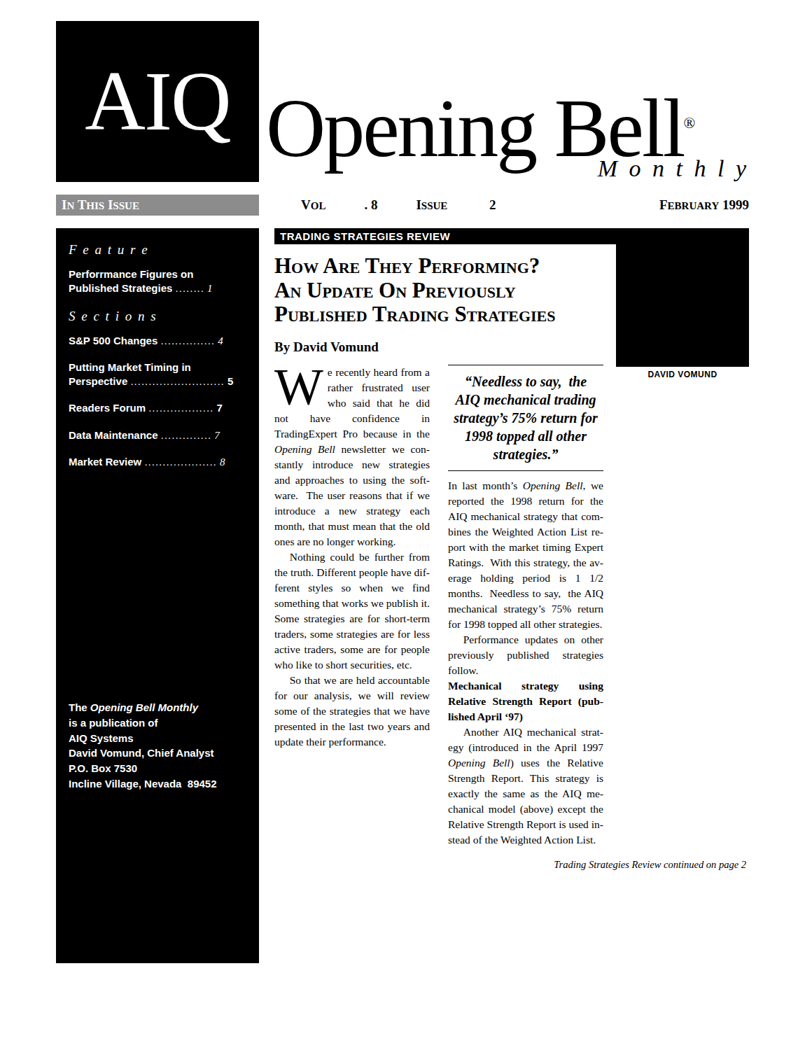AIQ
Opening Bell®
M o n t h l y
IN THIS ISSUE
VOL. 8 ISSUE 2
FEBRUARY 1999
F e a t u r e
Perforrmance Figures on Published Strategies ........ 1
S e c t i o n s
S&P 500 Changes ............... 4
Putting Market Timing in Perspective .......................... 5
Readers Forum .................. 7
Data Maintenance .............. 7
Market Review .................... 8
The Opening Bell Monthly
is a publication of
AIQ Systems
David Vomund, Chief Analyst
P.O. Box 7530
Incline Village, Nevada 89452
TRADING STRATEGIES REVIEW
DAVID VOMUND
How Are They Performing?
An Update On Previously
Published Trading Strategies
By David Vomund
We recently heard from a rather frustrated user who said that he did not have confidence in TradingExpert Pro because in the Opening Bell newsletter we constantly introduce new strategies and approaches to using the software. The user reasons that if we introduce a new strategy each month, that must mean that the old ones are no longer working.
Nothing could be further from the truth. Different people have different styles so when we find something that works we publish it. Some strategies are for short-term traders, some strategies are for less active traders, some are for people who like to short securities, etc.
So that we are held accountable for our analysis, we will review some of the strategies that we have presented in the last two years and update their performance.
“Needless to say, the AIQ mechanical trading strategy’s 75% return for 1998 topped all other strategies.”
In last month’s Opening Bell, we reported the 1998 return for the AIQ mechanical strategy that combines the Weighted Action List report with the market timing Expert Ratings. With this strategy, the average holding period is 1 1/2 months. Needless to say, the AIQ mechanical strategy’s 75% return for 1998 topped all other strategies.
Performance updates on other previously published strategies follow.
Mechanical strategy using Relative Strength Report (published April ‘97)
Another AIQ mechanical strategy (introduced in the April 1997 Opening Bell) uses the Relative Strength Report. This strategy is exactly the same as the AIQ mechanical model (above) except the Relative Strength Report is used instead of the Weighted Action List.
Trading Strategies Review continued on page 2